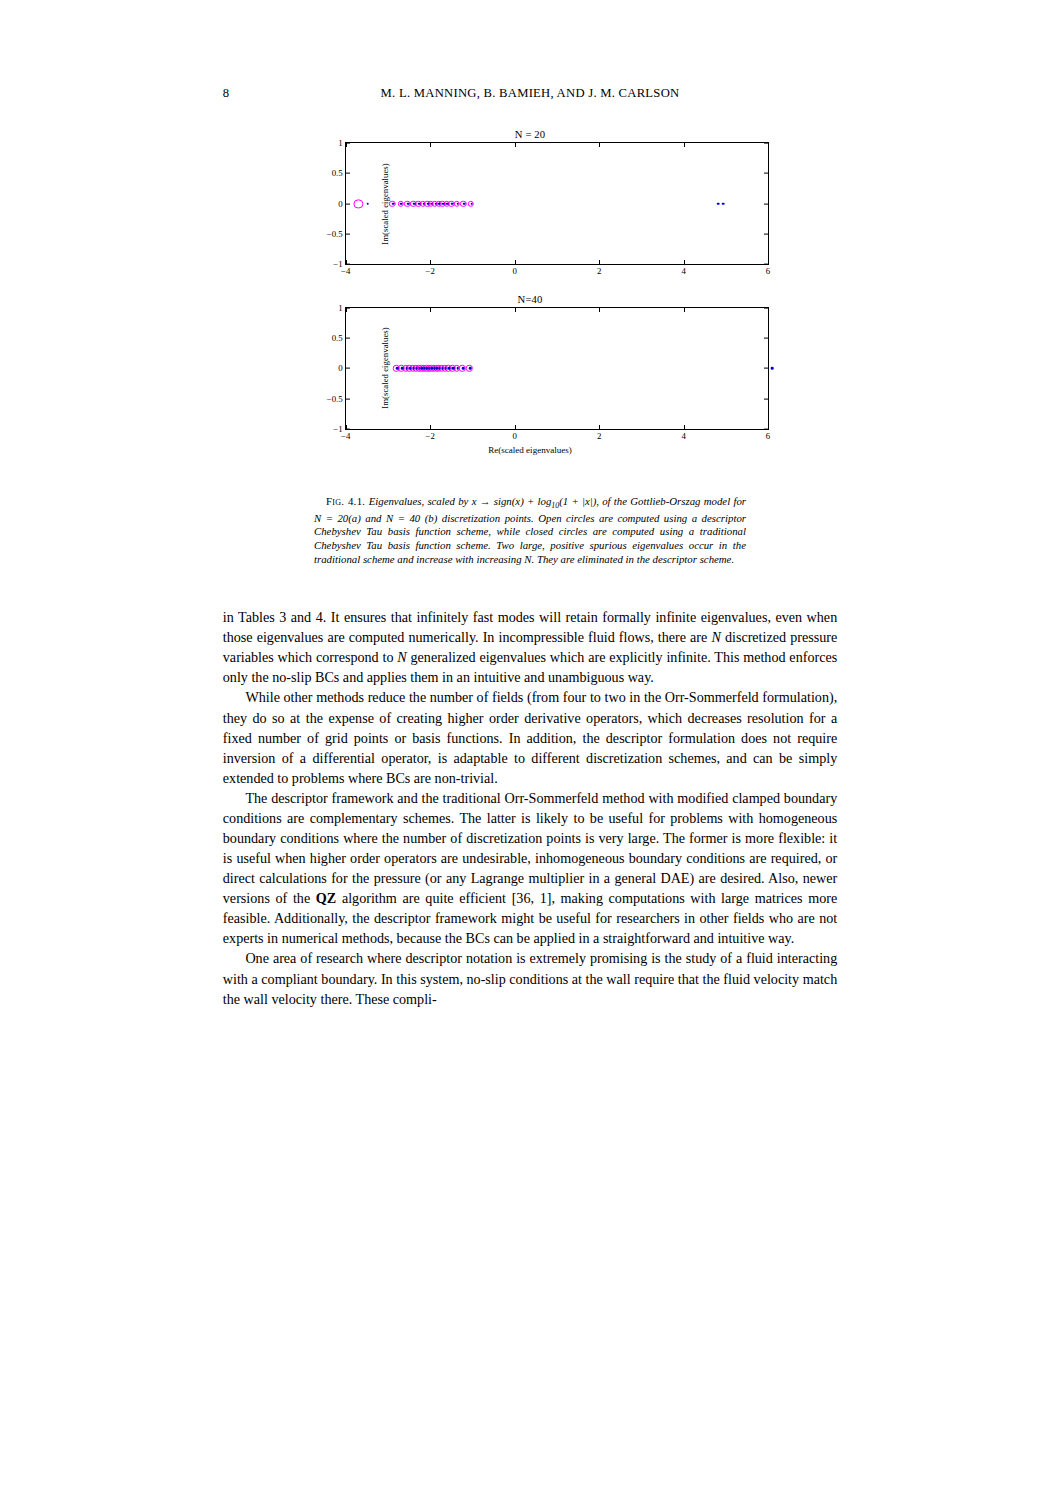8 M. L. MANNING, B. BAMIEH, AND J. M. CARLSON
N = 20
Im(scaled eigenvalues)
1
0.5
0
−0.5
−1
−4
−2
0
2
4
6
N=40
Im(scaled eigenvalues)
1
0.5
0
−0.5
−1
−4
−2
0
2
4
6
Re(scaled eigenvalues)
Fig. 4.1. Eigenvalues, scaled by x → sign(x) + log10(1 + |x|), of the Gottlieb-Orszag model for N = 20(a) and N = 40 (b) discretization points. Open circles are computed using a descriptor Chebyshev Tau basis function scheme, while closed circles are computed using a traditional Chebyshev Tau basis function scheme. Two large, positive spurious eigenvalues occur in the traditional scheme and increase with increasing N. They are eliminated in the descriptor scheme.
in Tables 3 and 4. It ensures that infinitely fast modes will retain formally infinite eigenvalues, even when those eigenvalues are computed numerically. In incompressible fluid flows, there are N discretized pressure variables which correspond to N generalized eigenvalues which are explicitly infinite. This method enforces only the no-slip BCs and applies them in an intuitive and unambiguous way.
While other methods reduce the number of fields (from four to two in the Orr-Sommerfeld formulation), they do so at the expense of creating higher order derivative operators, which decreases resolution for a fixed number of grid points or basis functions. In addition, the descriptor formulation does not require inversion of a differential operator, is adaptable to different discretization schemes, and can be simply extended to problems where BCs are non-trivial.
The descriptor framework and the traditional Orr-Sommerfeld method with modified clamped boundary conditions are complementary schemes. The latter is likely to be useful for problems with homogeneous boundary conditions where the number of discretization points is very large. The former is more flexible: it is useful when higher order operators are undesirable, inhomogeneous boundary conditions are required, or direct calculations for the pressure (or any Lagrange multiplier in a general DAE) are desired. Also, newer versions of the QZ algorithm are quite efficient [36, 1], making computations with large matrices more feasible. Additionally, the descriptor framework might be useful for researchers in other fields who are not experts in numerical methods, because the BCs can be applied in a straightforward and intuitive way.
One area of research where descriptor notation is extremely promising is the study of a fluid interacting with a compliant boundary. In this system, no-slip conditions at the wall require that the fluid velocity match the wall velocity there. These compli-